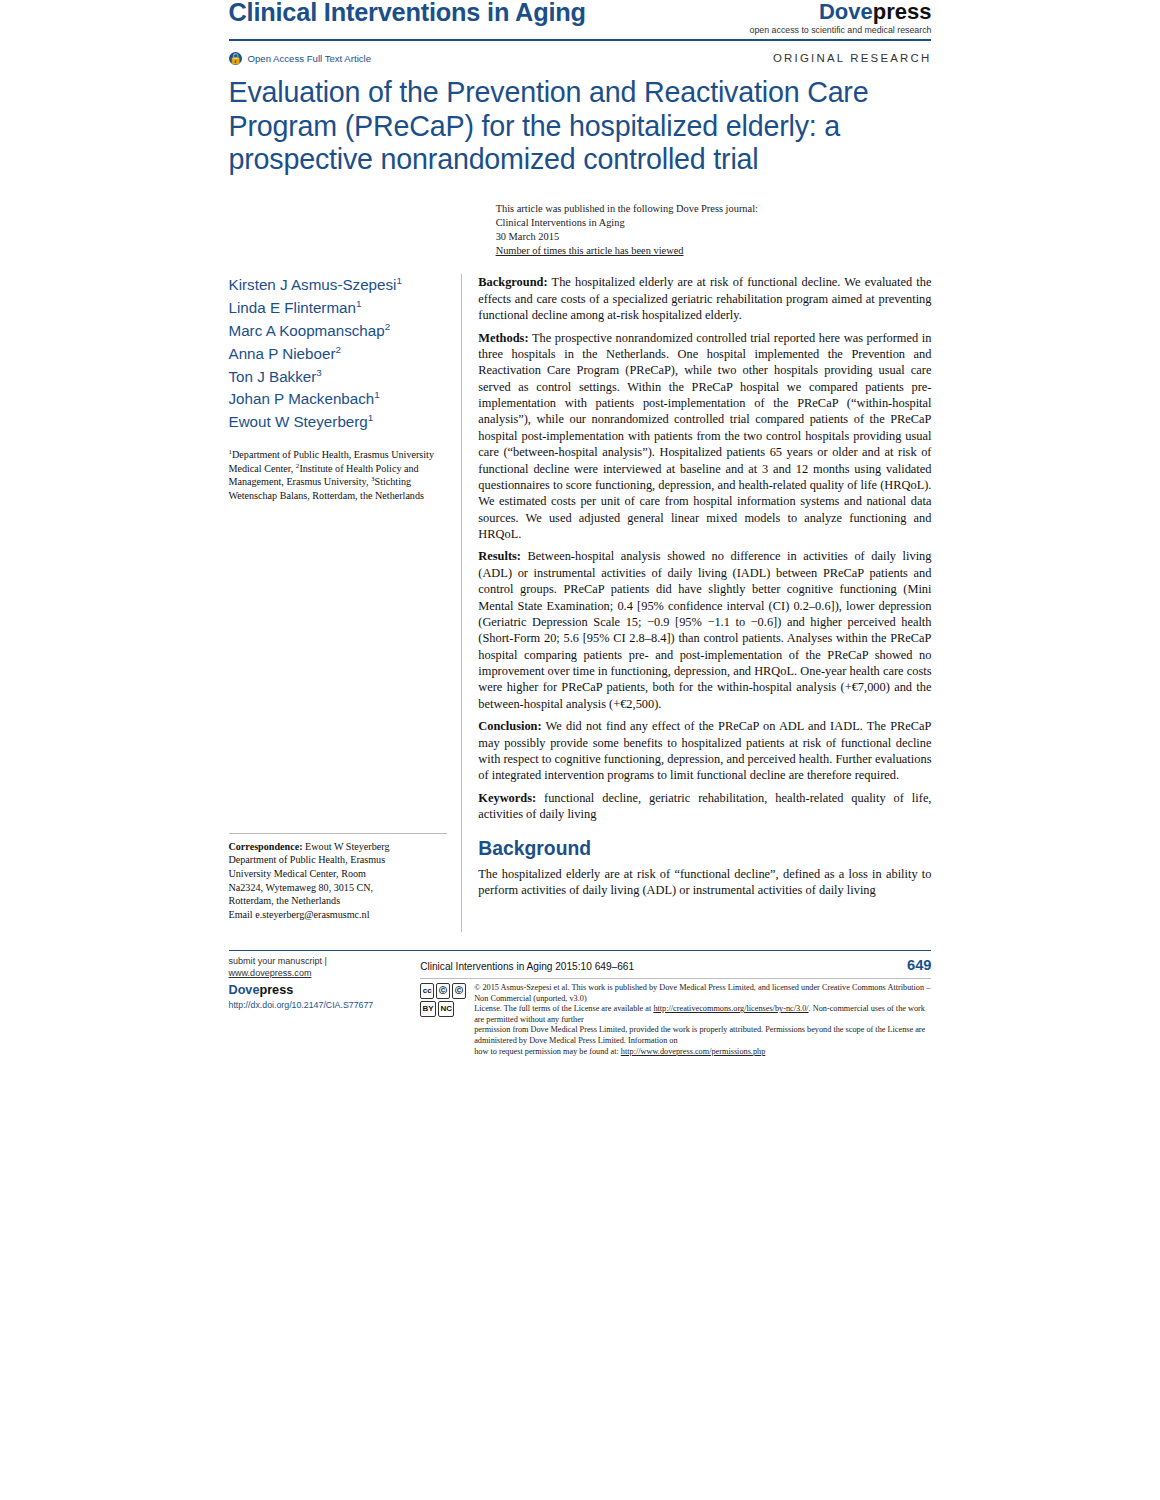Clinical Interventions in Aging
Dovepress
open access to scientific and medical research
🔒 Open Access Full Text Article
Original Research
Evaluation of the Prevention and Reactivation Care Program (PReCaP) for the hospitalized elderly: a prospective nonrandomized controlled trial
This article was published in the following Dove Press journal:
Clinical Interventions in Aging
30 March 2015
Number of times this article has been viewed
Kirsten J Asmus-Szepesi1
Linda E Flinterman1
Marc A Koopmanschap2
Anna P Nieboer2
Ton J Bakker3
Johan P Mackenbach1
Ewout W Steyerberg1
1Department of Public Health, Erasmus University Medical Center, 2Institute of Health Policy and Management, Erasmus University, 3Stichting Wetenschap Balans, Rotterdam, the Netherlands
Correspondence: Ewout W Steyerberg
Department of Public Health, Erasmus
University Medical Center, Room
Na2324, Wytemaweg 80, 3015 CN,
Rotterdam, the Netherlands
Email e.steyerberg@erasmusmc.nl
Background: The hospitalized elderly are at risk of functional decline. We evaluated the effects and care costs of a specialized geriatric rehabilitation program aimed at preventing functional decline among at-risk hospitalized elderly.
Methods: The prospective nonrandomized controlled trial reported here was performed in three hospitals in the Netherlands. One hospital implemented the Prevention and Reactivation Care Program (PReCaP), while two other hospitals providing usual care served as control settings. Within the PReCaP hospital we compared patients pre-implementation with patients post-implementation of the PReCaP (“within-hospital analysis”), while our nonrandomized controlled trial compared patients of the PReCaP hospital post-implementation with patients from the two control hospitals providing usual care (“between-hospital analysis”). Hospitalized patients 65 years or older and at risk of functional decline were interviewed at baseline and at 3 and 12 months using validated questionnaires to score functioning, depression, and health-related quality of life (HRQoL). We estimated costs per unit of care from hospital information systems and national data sources. We used adjusted general linear mixed models to analyze functioning and HRQoL.
Results: Between-hospital analysis showed no difference in activities of daily living (ADL) or instrumental activities of daily living (IADL) between PReCaP patients and control groups. PReCaP patients did have slightly better cognitive functioning (Mini Mental State Examination; 0.4 [95% confidence interval (CI) 0.2–0.6]), lower depression (Geriatric Depression Scale 15; −0.9 [95% −1.1 to −0.6]) and higher perceived health (Short-Form 20; 5.6 [95% CI 2.8–8.4]) than control patients. Analyses within the PReCaP hospital comparing patients pre- and post-implementation of the PReCaP showed no improvement over time in functioning, depression, and HRQoL. One-year health care costs were higher for PReCaP patients, both for the within-hospital analysis (+€7,000) and the between-hospital analysis (+€2,500).
Conclusion: We did not find any effect of the PReCaP on ADL and IADL. The PReCaP may possibly provide some benefits to hospitalized patients at risk of functional decline with respect to cognitive functioning, depression, and perceived health. Further evaluations of integrated intervention programs to limit functional decline are therefore required.
Keywords: functional decline, geriatric rehabilitation, health-related quality of life, activities of daily living
Background
The hospitalized elderly are at risk of “functional decline”, defined as a loss in ability to perform activities of daily living (ADL) or instrumental activities of daily living
submit your manuscript | www.dovepress.com
Dovepress
http://dx.doi.org/10.2147/CIA.S77677
Clinical Interventions in Aging 2015:10 649–661 649
cc
Ⓒ
Ⓒ
BY
NC
© 2015 Asmus-Szepesi et al. This work is published by Dove Medical Press Limited, and licensed under Creative Commons Attribution – Non Commercial (unported, v3.0)
License. The full terms of the License are available at http://creativecommons.org/licenses/by-nc/3.0/. Non-commercial uses of the work are permitted without any further
permission from Dove Medical Press Limited, provided the work is properly attributed. Permissions beyond the scope of the License are administered by Dove Medical Press Limited. Information on
how to request permission may be found at: http://www.dovepress.com/permissions.php